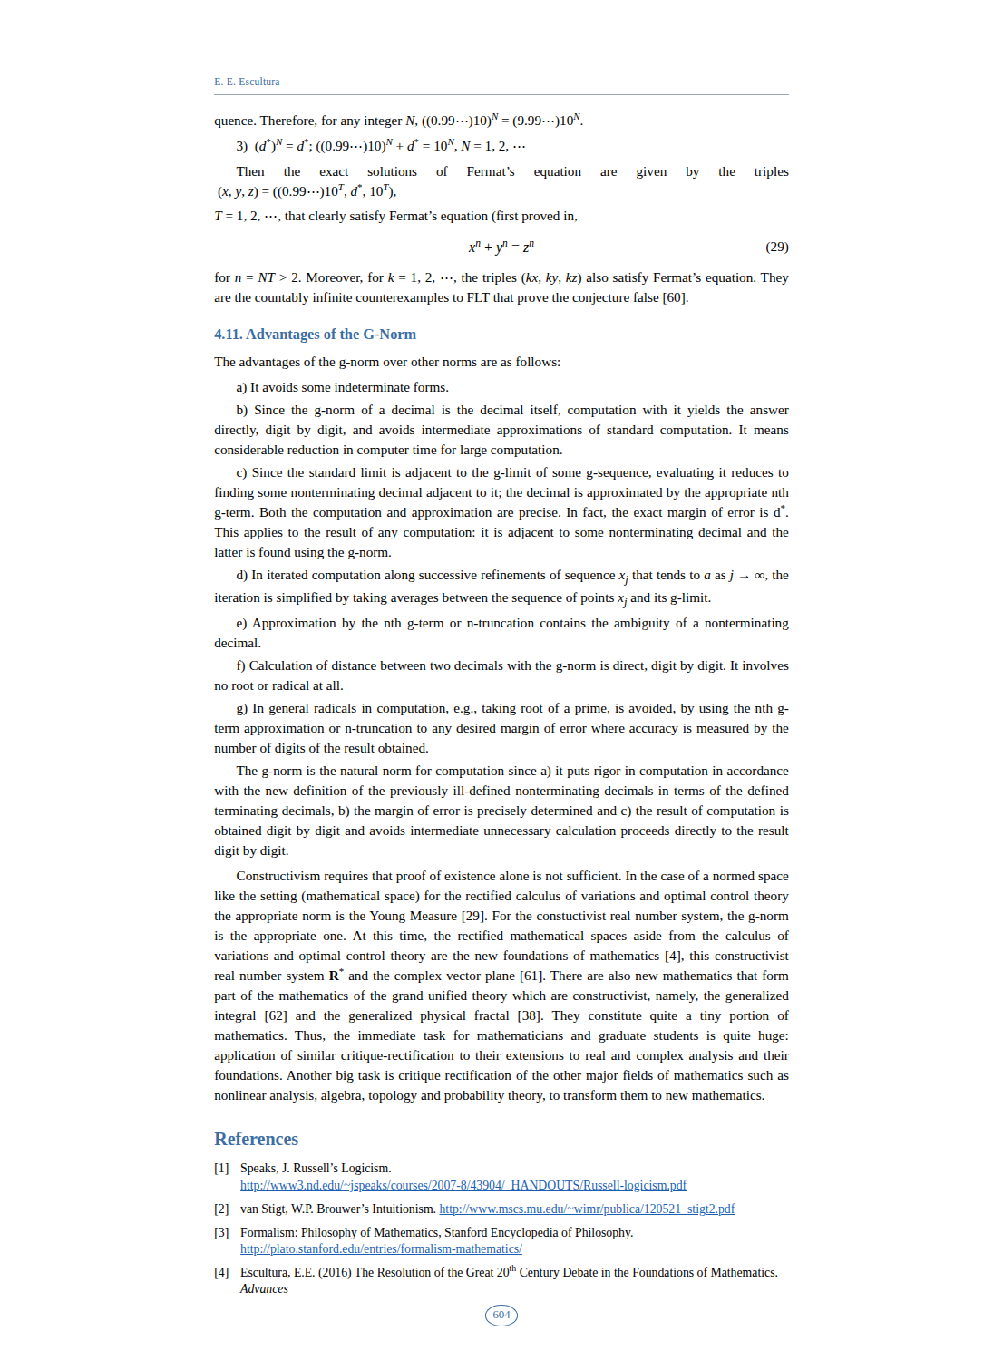E. E. Escultura
quence. Therefore, for any integer N, ((0.99⋯)10)N = (9.99⋯)10N.
3) (d*)N = d*; ((0.99⋯)10)N + d* = 10N, N = 1, 2, ⋯
Then the exact solutions of Fermat’s equation are given by the triples (x, y, z) = ((0.99⋯)10T, d*, 10T),
T = 1, 2, ⋯, that clearly satisfy Fermat’s equation (first proved in,
xn + yn = zn (29)
for n = NT > 2. Moreover, for k = 1, 2, ⋯, the triples (kx, ky, kz) also satisfy Fermat’s equation. They are the countably infinite counterexamples to FLT that prove the conjecture false [60].
4.11. Advantages of the G-Norm
The advantages of the g-norm over other norms are as follows:
a) It avoids some indeterminate forms.
b) Since the g-norm of a decimal is the decimal itself, computation with it yields the answer directly, digit by digit, and avoids intermediate approximations of standard computation. It means considerable reduction in computer time for large computation.
c) Since the standard limit is adjacent to the g-limit of some g-sequence, evaluating it reduces to finding some nonterminating decimal adjacent to it; the decimal is approximated by the appropriate nth g-term. Both the computation and approximation are precise. In fact, the exact margin of error is d*. This applies to the result of any computation: it is adjacent to some nonterminating decimal and the latter is found using the g-norm.
d) In iterated computation along successive refinements of sequence xj that tends to a as j → ∞, the iteration is simplified by taking averages between the sequence of points xj and its g-limit.
e) Approximation by the nth g-term or n-truncation contains the ambiguity of a nonterminating decimal.
f) Calculation of distance between two decimals with the g-norm is direct, digit by digit. It involves no root or radical at all.
g) In general radicals in computation, e.g., taking root of a prime, is avoided, by using the nth g-term approximation or n-truncation to any desired margin of error where accuracy is measured by the number of digits of the result obtained.
The g-norm is the natural norm for computation since a) it puts rigor in computation in accordance with the new definition of the previously ill-defined nonterminating decimals in terms of the defined terminating decimals, b) the margin of error is precisely determined and c) the result of computation is obtained digit by digit and avoids intermediate unnecessary calculation proceeds directly to the result digit by digit.
Constructivism requires that proof of existence alone is not sufficient. In the case of a normed space like the setting (mathematical space) for the rectified calculus of variations and optimal control theory the appropriate norm is the Young Measure [29]. For the constuctivist real number system, the g-norm is the appropriate one. At this time, the rectified mathematical spaces aside from the calculus of variations and optimal control theory are the new foundations of mathematics [4], this constructivist real number system R* and the complex vector plane [61]. There are also new mathematics that form part of the mathematics of the grand unified theory which are constructivist, namely, the generalized integral [62] and the generalized physical fractal [38]. They constitute quite a tiny portion of mathematics. Thus, the immediate task for mathematicians and graduate students is quite huge: application of similar critique-rectification to their extensions to real and complex analysis and their foundations. Another big task is critique rectification of the other major fields of mathematics such as nonlinear analysis, algebra, topology and probability theory, to transform them to new mathematics.
References
[1]
Speaks, J. Russell’s Logicism.
http://www3.nd.edu/~jspeaks/courses/2007-8/43904/_HANDOUTS/Russell-logicism.pdf
[2]
van Stigt, W.P. Brouwer’s Intuitionism. http://www.mscs.mu.edu/~wimr/publica/120521_stigt2.pdf
[3]
Formalism: Philosophy of Mathematics, Stanford Encyclopedia of Philosophy.
http://plato.stanford.edu/entries/formalism-mathematics/
[4]
Escultura, E.E. (2016) The Resolution of the Great 20th Century Debate in the Foundations of Mathematics. Advances
604